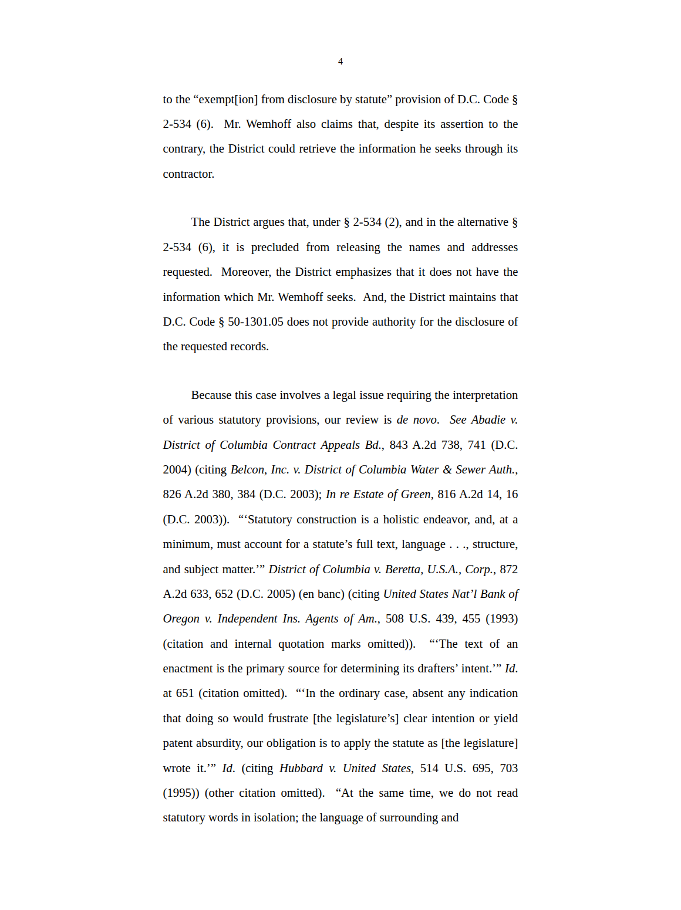4
to the “exempt[ion] from disclosure by statute” provision of D.C. Code § 2-534 (6). Mr. Wemhoff also claims that, despite its assertion to the contrary, the District could retrieve the information he seeks through its contractor.
The District argues that, under § 2-534 (2), and in the alternative § 2-534 (6), it is precluded from releasing the names and addresses requested. Moreover, the District emphasizes that it does not have the information which Mr. Wemhoff seeks. And, the District maintains that D.C. Code § 50-1301.05 does not provide authority for the disclosure of the requested records.
Because this case involves a legal issue requiring the interpretation of various statutory provisions, our review is de novo. See Abadie v. District of Columbia Contract Appeals Bd., 843 A.2d 738, 741 (D.C. 2004) (citing Belcon, Inc. v. District of Columbia Water & Sewer Auth., 826 A.2d 380, 384 (D.C. 2003); In re Estate of Green, 816 A.2d 14, 16 (D.C. 2003)). “‘Statutory construction is a holistic endeavor, and, at a minimum, must account for a statute’s full text, language . . ., structure, and subject matter.’” District of Columbia v. Beretta, U.S.A., Corp., 872 A.2d 633, 652 (D.C. 2005) (en banc) (citing United States Nat’l Bank of Oregon v. Independent Ins. Agents of Am., 508 U.S. 439, 455 (1993) (citation and internal quotation marks omitted)). “‘The text of an enactment is the primary source for determining its drafters’ intent.’” Id. at 651 (citation omitted). “‘In the ordinary case, absent any indication that doing so would frustrate [the legislature’s] clear intention or yield patent absurdity, our obligation is to apply the statute as [the legislature] wrote it.’” Id. (citing Hubbard v. United States, 514 U.S. 695, 703 (1995)) (other citation omitted). “At the same time, we do not read statutory words in isolation; the language of surrounding and